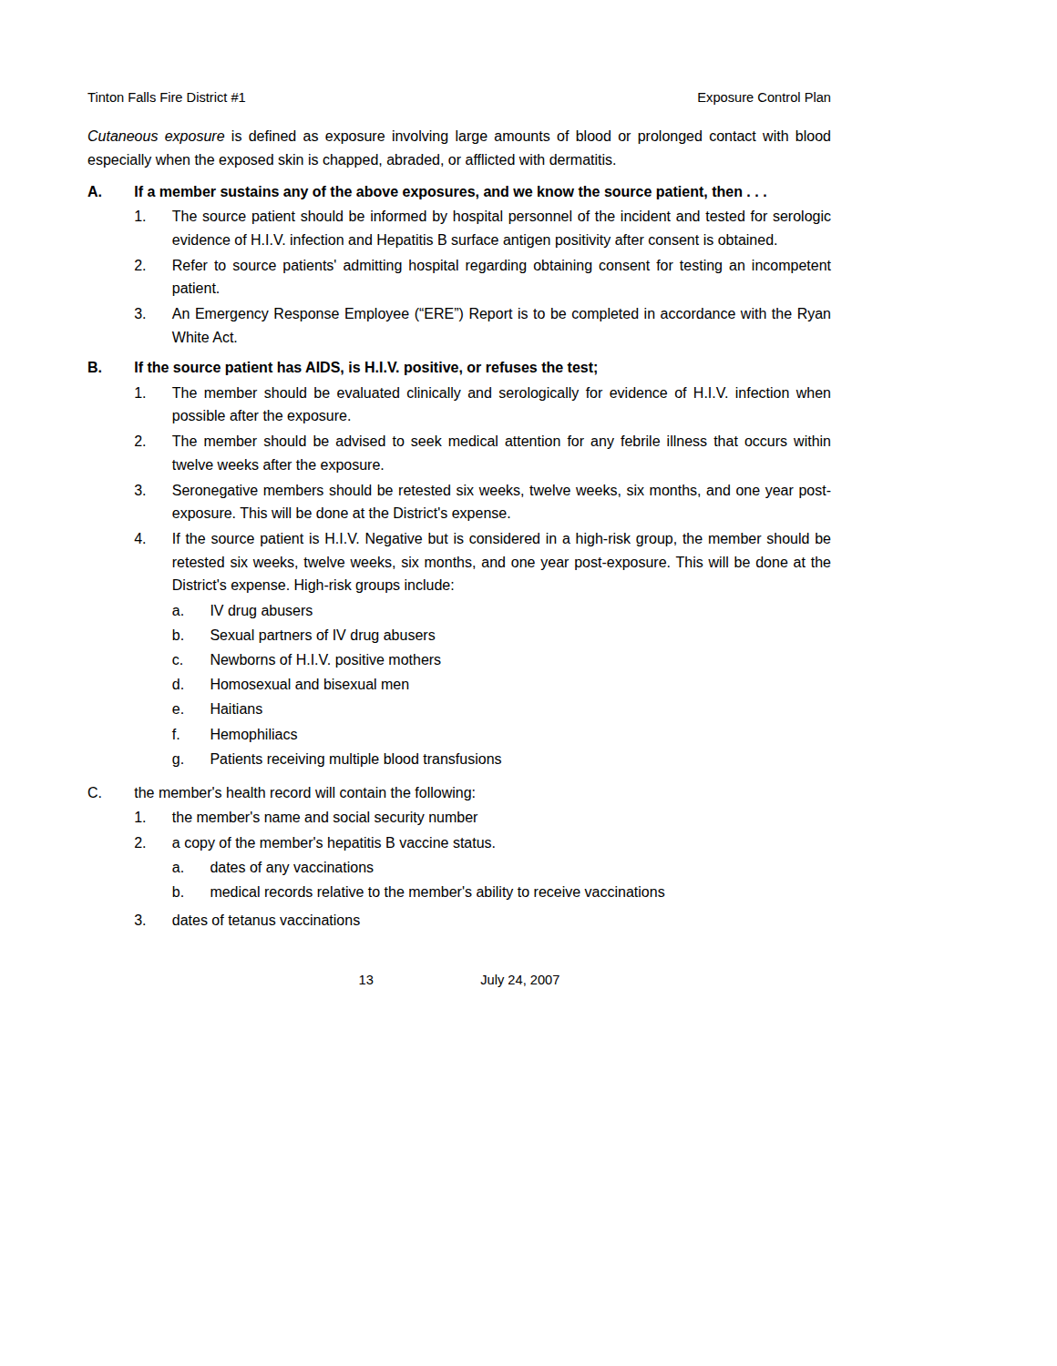Tinton Falls Fire District #1 Exposure Control Plan
Cutaneous exposure is defined as exposure involving large amounts of blood or prolonged contact with blood especially when the exposed skin is chapped, abraded, or afflicted with dermatitis.
A.
If a member sustains any of the above exposures, and we know the source patient, then . . .
1.
The source patient should be informed by hospital personnel of the incident and tested for serologic evidence of H.I.V. infection and Hepatitis B surface antigen positivity after consent is obtained.
2.
Refer to source patients' admitting hospital regarding obtaining consent for testing an incompetent patient.
3.
An Emergency Response Employee (“ERE”) Report is to be completed in accordance with the Ryan White Act.
B.
If the source patient has AIDS, is H.I.V. positive, or refuses the test;
1.
The member should be evaluated clinically and serologically for evidence of H.I.V. infection when possible after the exposure.
2.
The member should be advised to seek medical attention for any febrile illness that occurs within twelve weeks after the exposure.
3.
Seronegative members should be retested six weeks, twelve weeks, six months, and one year post-exposure. This will be done at the District's expense.
4.
If the source patient is H.I.V. Negative but is considered in a high-risk group, the member should be retested six weeks, twelve weeks, six months, and one year post-exposure. This will be done at the District's expense. High-risk groups include:
a.
IV drug abusers
b.
Sexual partners of IV drug abusers
c.
Newborns of H.I.V. positive mothers
d.
Homosexual and bisexual men
e.
Haitians
f.
Hemophiliacs
g.
Patients receiving multiple blood transfusions
C.
the member's health record will contain the following:
1.
the member's name and social security number
2.
a copy of the member's hepatitis B vaccine status.
a.
dates of any vaccinations
b.
medical records relative to the member's ability to receive vaccinations
3.
dates of tetanus vaccinations
13 July 24, 2007